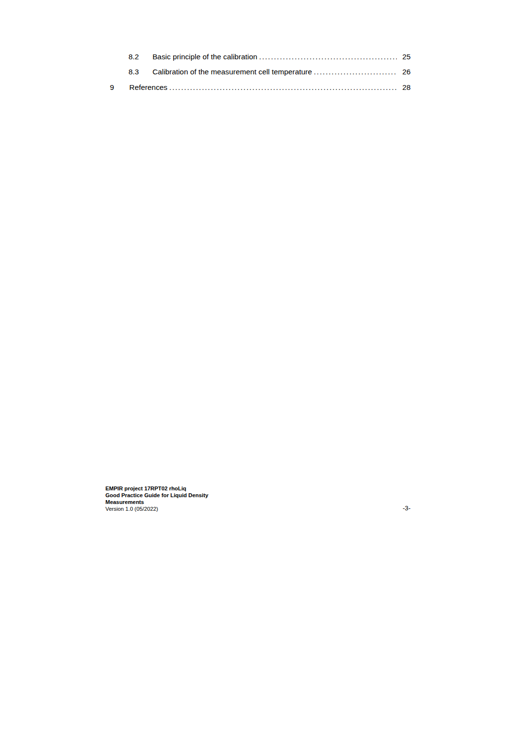8.2 Basic principle of the calibration 25
8.3 Calibration of the measurement cell temperature 26
9 References 28
EMPIR project 17RPT02 rhoLiq
Good Practice Guide for Liquid Density
Measurements
Version 1.0 (05/2022)
-3-